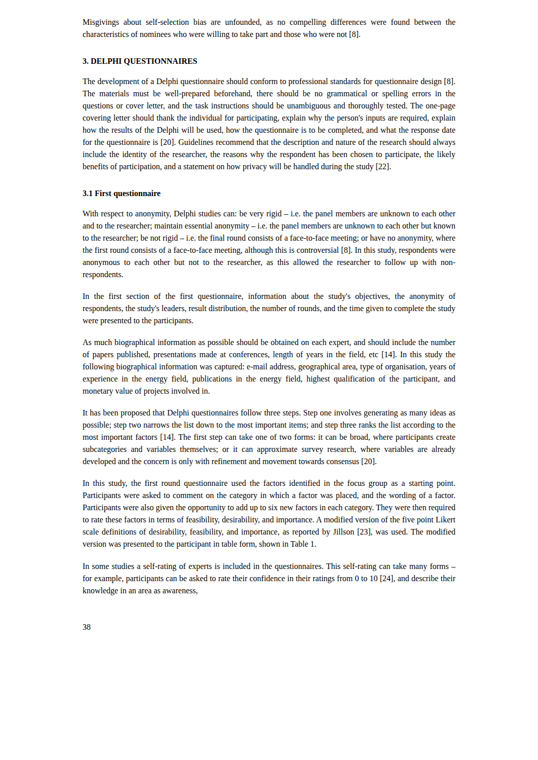Misgivings about self-selection bias are unfounded, as no compelling differences were found between the characteristics of nominees who were willing to take part and those who were not [8].
3. DELPHI QUESTIONNAIRES
The development of a Delphi questionnaire should conform to professional standards for questionnaire design [8]. The materials must be well-prepared beforehand, there should be no grammatical or spelling errors in the questions or cover letter, and the task instructions should be unambiguous and thoroughly tested. The one-page covering letter should thank the individual for participating, explain why the person's inputs are required, explain how the results of the Delphi will be used, how the questionnaire is to be completed, and what the response date for the questionnaire is [20]. Guidelines recommend that the description and nature of the research should always include the identity of the researcher, the reasons why the respondent has been chosen to participate, the likely benefits of participation, and a statement on how privacy will be handled during the study [22].
3.1 First questionnaire
With respect to anonymity, Delphi studies can: be very rigid – i.e. the panel members are unknown to each other and to the researcher; maintain essential anonymity – i.e. the panel members are unknown to each other but known to the researcher; be not rigid – i.e. the final round consists of a face-to-face meeting; or have no anonymity, where the first round consists of a face-to-face meeting, although this is controversial [8]. In this study, respondents were anonymous to each other but not to the researcher, as this allowed the researcher to follow up with non-respondents.
In the first section of the first questionnaire, information about the study's objectives, the anonymity of respondents, the study's leaders, result distribution, the number of rounds, and the time given to complete the study were presented to the participants.
As much biographical information as possible should be obtained on each expert, and should include the number of papers published, presentations made at conferences, length of years in the field, etc [14]. In this study the following biographical information was captured: e-mail address, geographical area, type of organisation, years of experience in the energy field, publications in the energy field, highest qualification of the participant, and monetary value of projects involved in.
It has been proposed that Delphi questionnaires follow three steps. Step one involves generating as many ideas as possible; step two narrows the list down to the most important items; and step three ranks the list according to the most important factors [14]. The first step can take one of two forms: it can be broad, where participants create subcategories and variables themselves; or it can approximate survey research, where variables are already developed and the concern is only with refinement and movement towards consensus [20].
In this study, the first round questionnaire used the factors identified in the focus group as a starting point. Participants were asked to comment on the category in which a factor was placed, and the wording of a factor. Participants were also given the opportunity to add up to six new factors in each category. They were then required to rate these factors in terms of feasibility, desirability, and importance. A modified version of the five point Likert scale definitions of desirability, feasibility, and importance, as reported by Jillson [23], was used. The modified version was presented to the participant in table form, shown in Table 1.
In some studies a self-rating of experts is included in the questionnaires. This self-rating can take many forms – for example, participants can be asked to rate their confidence in their ratings from 0 to 10 [24], and describe their knowledge in an area as awareness,
38